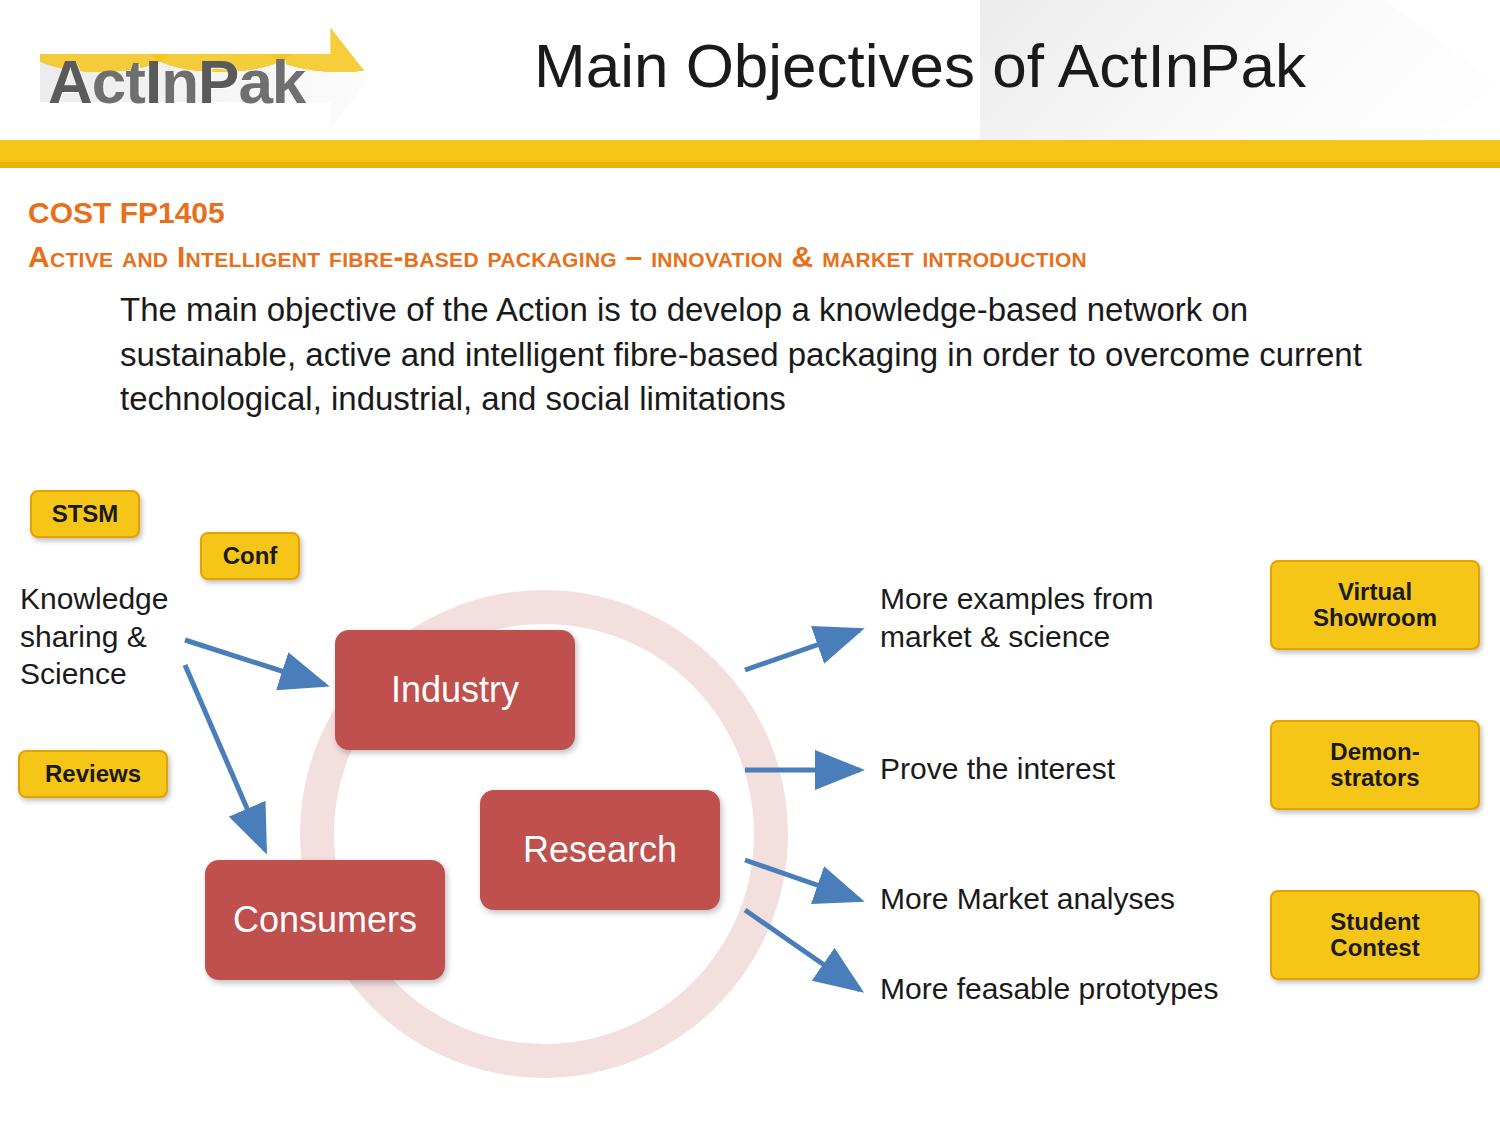ActInPak
Main Objectives of ActInPak
COST FP1405
Active and Intelligent fibre-based packaging – innovation & market introduction
The main objective of the Action is to develop a knowledge-based network on sustainable, active and intelligent fibre-based packaging in order to overcome current technological, industrial, and social limitations
Industry
Research
Consumers
STSM
Conf
Reviews
Virtual Showroom
Demon-strators
Student Contest
Knowledge sharing & Science
More examples from market & science
Prove the interest
More Market analyses
More feasable prototypes